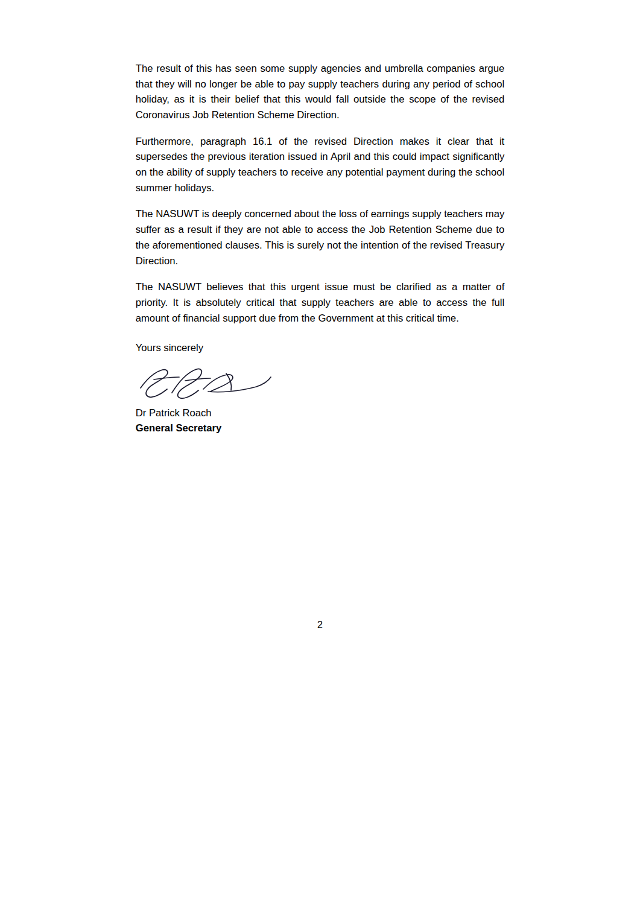The result of this has seen some supply agencies and umbrella companies argue that they will no longer be able to pay supply teachers during any period of school holiday, as it is their belief that this would fall outside the scope of the revised Coronavirus Job Retention Scheme Direction.
Furthermore, paragraph 16.1 of the revised Direction makes it clear that it supersedes the previous iteration issued in April and this could impact significantly on the ability of supply teachers to receive any potential payment during the school summer holidays.
The NASUWT is deeply concerned about the loss of earnings supply teachers may suffer as a result if they are not able to access the Job Retention Scheme due to the aforementioned clauses. This is surely not the intention of the revised Treasury Direction.
The NASUWT believes that this urgent issue must be clarified as a matter of priority. It is absolutely critical that supply teachers are able to access the full amount of financial support due from the Government at this critical time.
Yours sincerely
Dr Patrick Roach
General Secretary
2